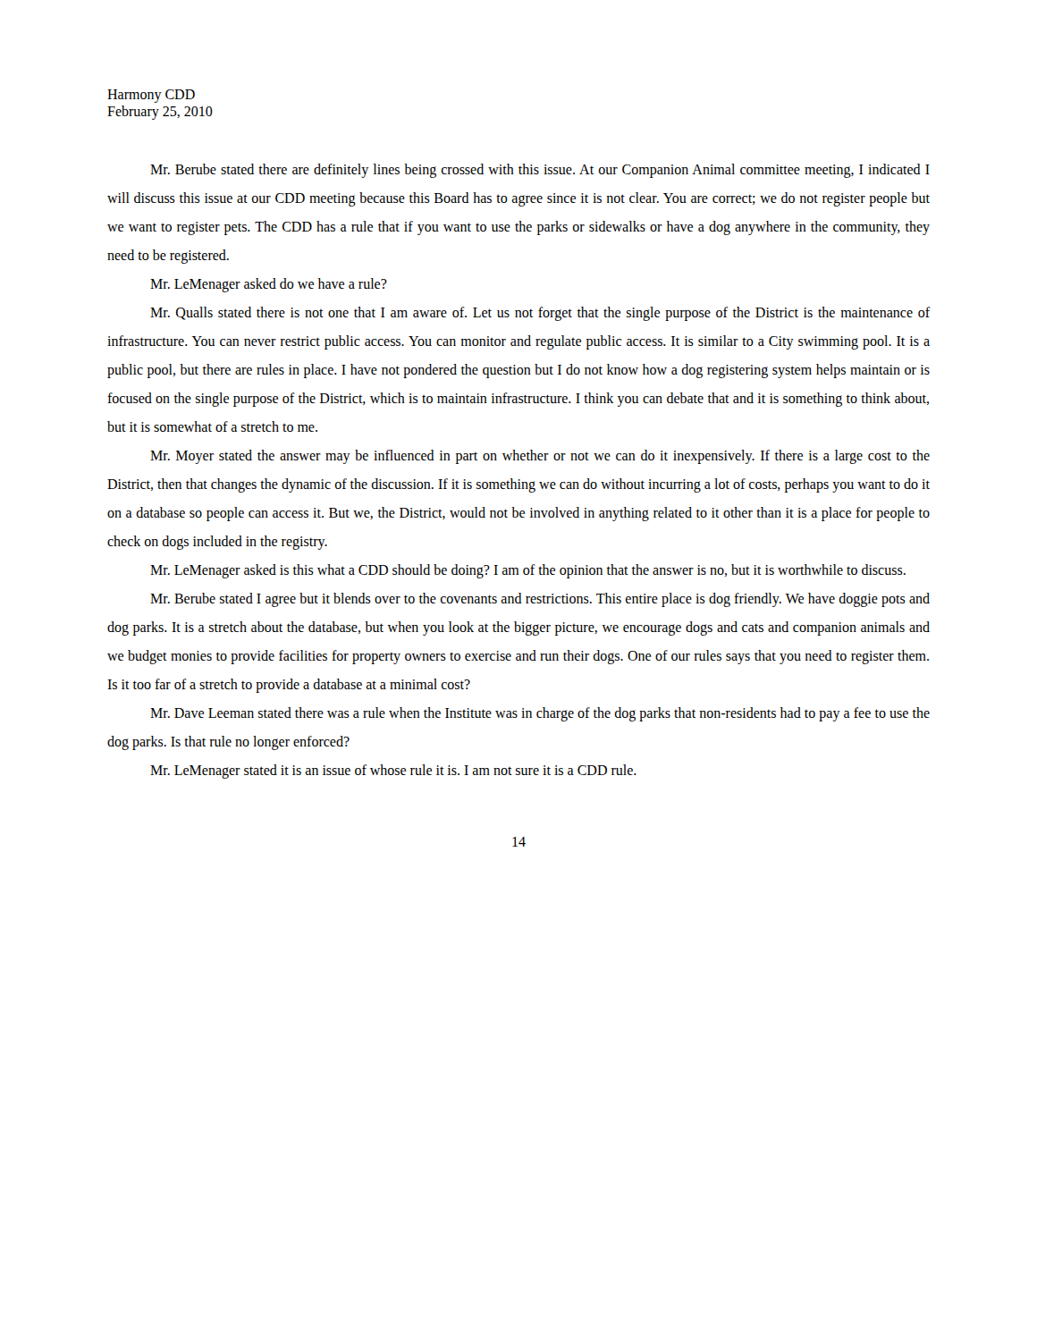Harmony CDD
February 25, 2010
Mr. Berube stated there are definitely lines being crossed with this issue. At our Companion Animal committee meeting, I indicated I will discuss this issue at our CDD meeting because this Board has to agree since it is not clear. You are correct; we do not register people but we want to register pets. The CDD has a rule that if you want to use the parks or sidewalks or have a dog anywhere in the community, they need to be registered.
Mr. LeMenager asked do we have a rule?
Mr. Qualls stated there is not one that I am aware of. Let us not forget that the single purpose of the District is the maintenance of infrastructure. You can never restrict public access. You can monitor and regulate public access. It is similar to a City swimming pool. It is a public pool, but there are rules in place. I have not pondered the question but I do not know how a dog registering system helps maintain or is focused on the single purpose of the District, which is to maintain infrastructure. I think you can debate that and it is something to think about, but it is somewhat of a stretch to me.
Mr. Moyer stated the answer may be influenced in part on whether or not we can do it inexpensively. If there is a large cost to the District, then that changes the dynamic of the discussion. If it is something we can do without incurring a lot of costs, perhaps you want to do it on a database so people can access it. But we, the District, would not be involved in anything related to it other than it is a place for people to check on dogs included in the registry.
Mr. LeMenager asked is this what a CDD should be doing? I am of the opinion that the answer is no, but it is worthwhile to discuss.
Mr. Berube stated I agree but it blends over to the covenants and restrictions. This entire place is dog friendly. We have doggie pots and dog parks. It is a stretch about the database, but when you look at the bigger picture, we encourage dogs and cats and companion animals and we budget monies to provide facilities for property owners to exercise and run their dogs. One of our rules says that you need to register them. Is it too far of a stretch to provide a database at a minimal cost?
Mr. Dave Leeman stated there was a rule when the Institute was in charge of the dog parks that non-residents had to pay a fee to use the dog parks. Is that rule no longer enforced?
Mr. LeMenager stated it is an issue of whose rule it is. I am not sure it is a CDD rule.
14